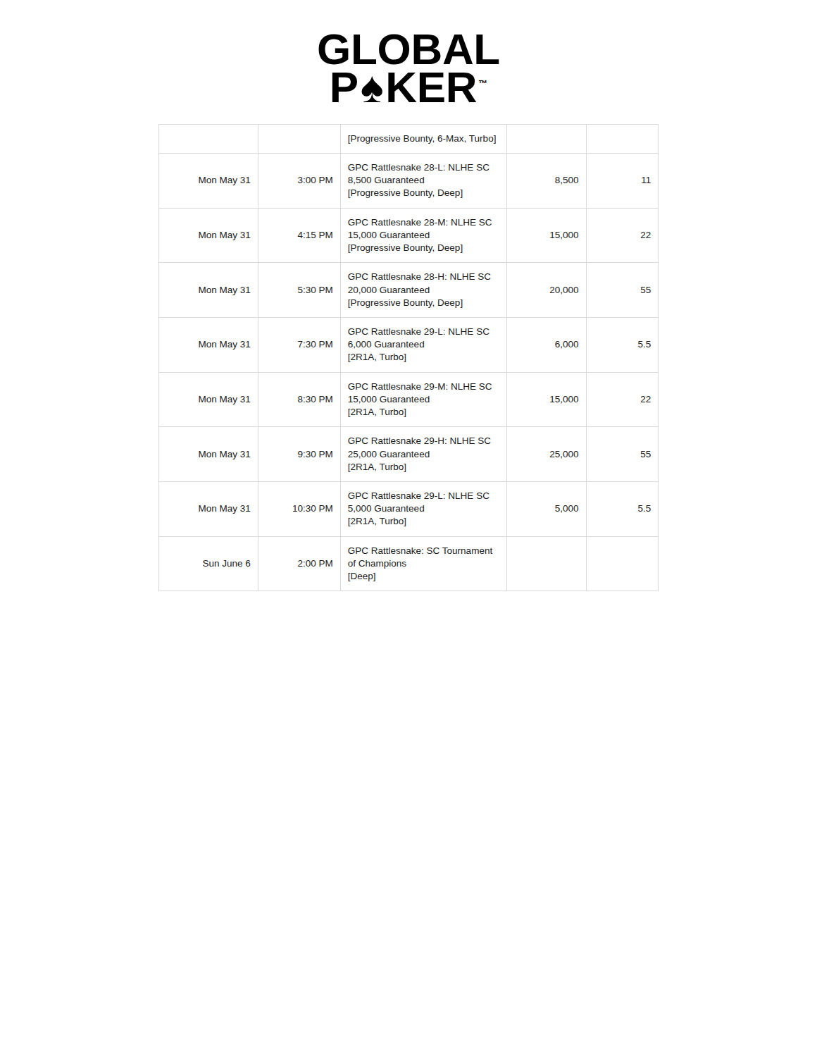GLOBAL P♠KER™
| | | [Progressive Bounty, 6-Max, Turbo] | | |
| Mon May 31 | 3:00 PM | GPC Rattlesnake 28-L: NLHE SC 8,500 Guaranteed [Progressive Bounty, Deep] | 8,500 | 11 |
| Mon May 31 | 4:15 PM | GPC Rattlesnake 28-M: NLHE SC 15,000 Guaranteed [Progressive Bounty, Deep] | 15,000 | 22 |
| Mon May 31 | 5:30 PM | GPC Rattlesnake 28-H: NLHE SC 20,000 Guaranteed [Progressive Bounty, Deep] | 20,000 | 55 |
| Mon May 31 | 7:30 PM | GPC Rattlesnake 29-L: NLHE SC 6,000 Guaranteed [2R1A, Turbo] | 6,000 | 5.5 |
| Mon May 31 | 8:30 PM | GPC Rattlesnake 29-M: NLHE SC 15,000 Guaranteed [2R1A, Turbo] | 15,000 | 22 |
| Mon May 31 | 9:30 PM | GPC Rattlesnake 29-H: NLHE SC 25,000 Guaranteed [2R1A, Turbo] | 25,000 | 55 |
| Mon May 31 | 10:30 PM | GPC Rattlesnake 29-L: NLHE SC 5,000 Guaranteed [2R1A, Turbo] | 5,000 | 5.5 |
| Sun June 6 | 2:00 PM | GPC Rattlesnake: SC Tournament of Champions [Deep] | | |